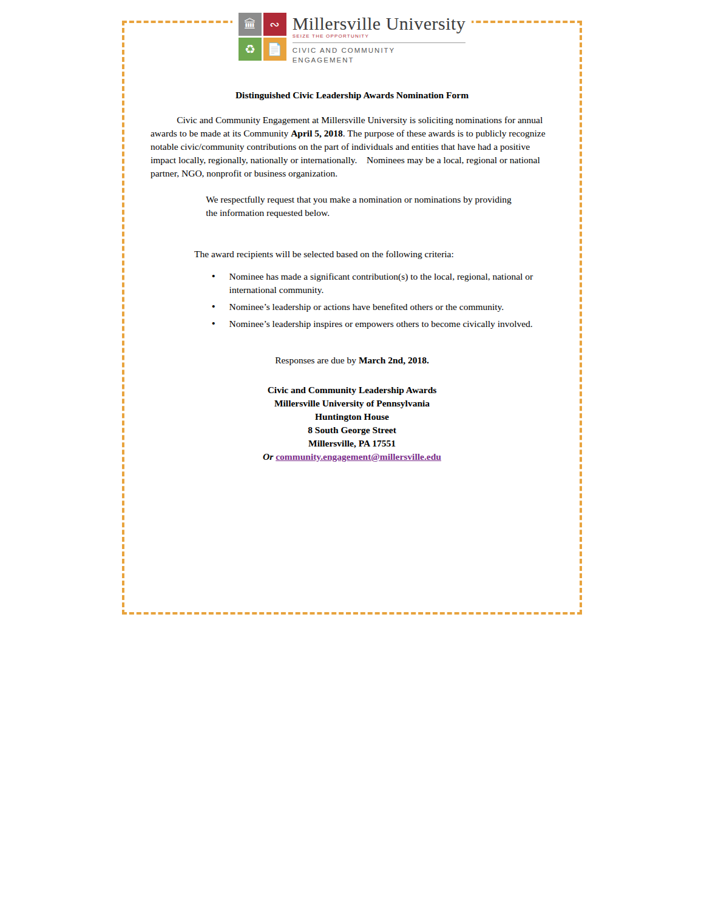🏛
∾
♻
📄
Millersville University
SEIZE THE OPPORTUNITY
CIVIC AND COMMUNITY
ENGAGEMENT
Distinguished Civic Leadership Awards Nomination Form
Civic and Community Engagement at Millersville University is soliciting nominations for annual awards to be made at its Community April 5, 2018. The purpose of these awards is to publicly recognize notable civic/community contributions on the part of individuals and entities that have had a positive impact locally, regionally, nationally or internationally. Nominees may be a local, regional or national partner, NGO, nonprofit or business organization.
We respectfully request that you make a nomination or nominations by providing the information requested below.
The award recipients will be selected based on the following criteria:
Nominee has made a significant contribution(s) to the local, regional, national or international community.
Nominee’s leadership or actions have benefited others or the community.
Nominee’s leadership inspires or empowers others to become civically involved.
Responses are due by March 2nd, 2018.
Civic and Community Leadership Awards
Millersville University of Pennsylvania
Huntington House
8 South George Street
Millersville, PA 17551
Or community.engagement@millersville.edu